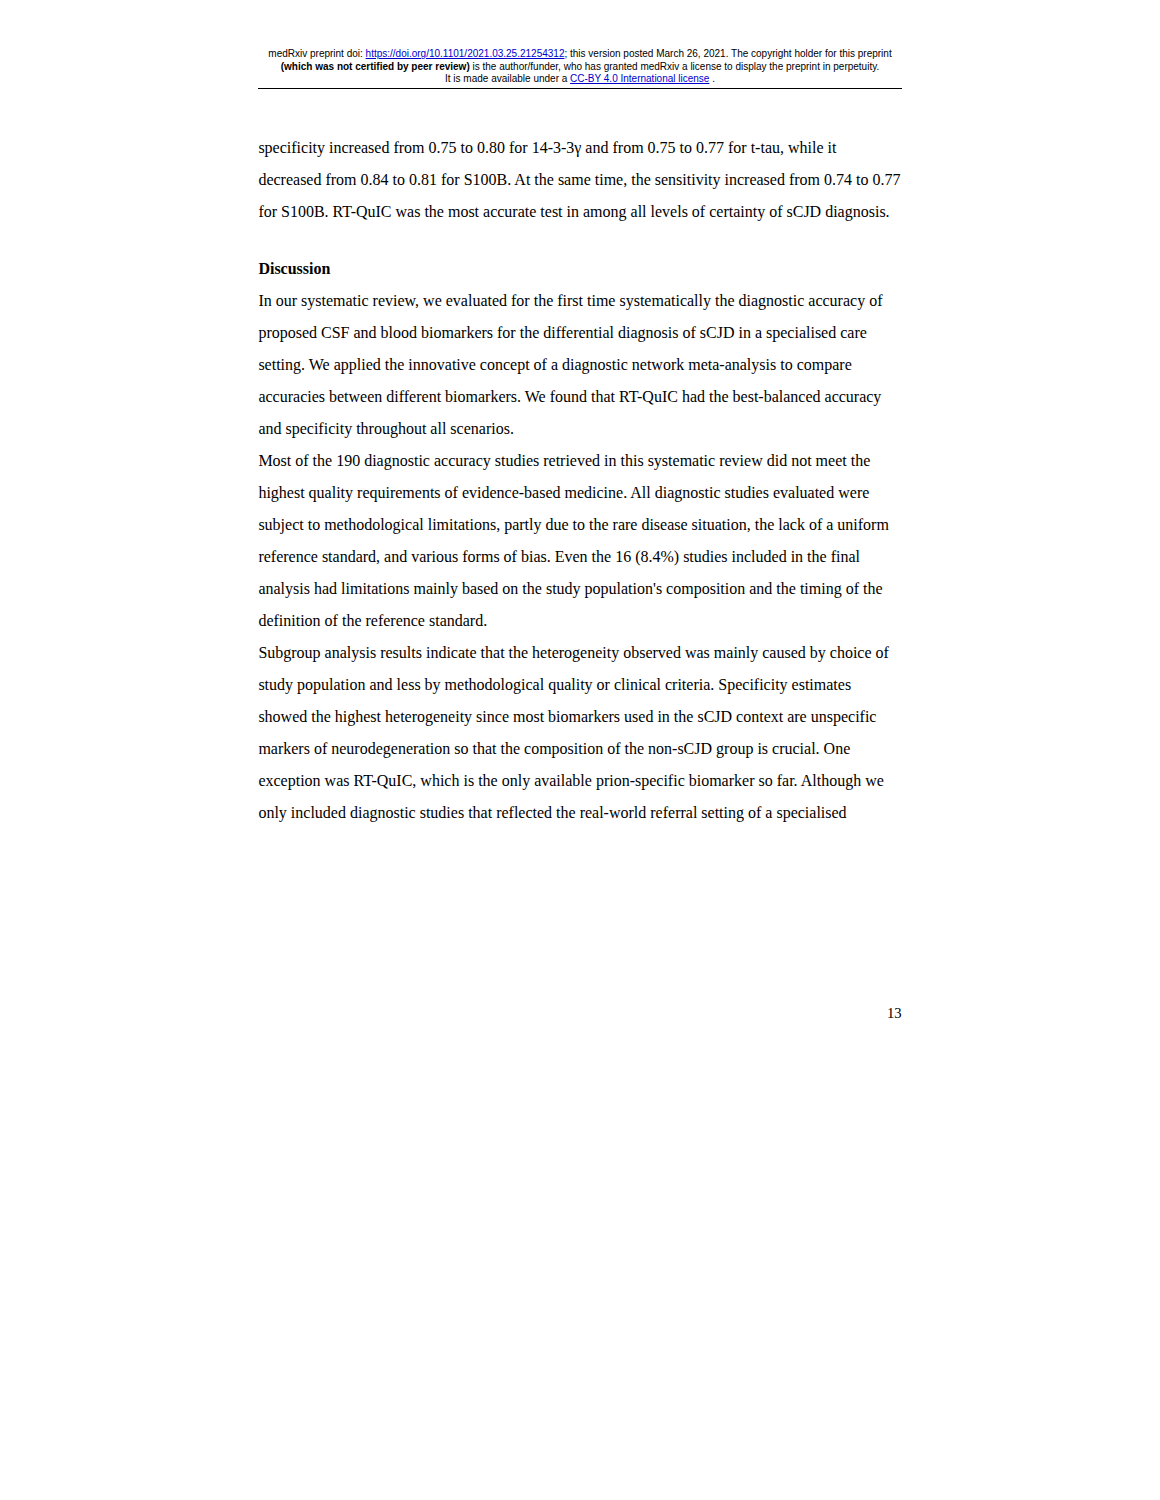medRxiv preprint doi: https://doi.org/10.1101/2021.03.25.21254312; this version posted March 26, 2021. The copyright holder for this preprint
(which was not certified by peer review) is the author/funder, who has granted medRxiv a license to display the preprint in perpetuity.
It is made available under a CC-BY 4.0 International license .
specificity increased from 0.75 to 0.80 for 14-3-3γ and from 0.75 to 0.77 for t-tau, while it decreased from 0.84 to 0.81 for S100B. At the same time, the sensitivity increased from 0.74 to 0.77 for S100B. RT-QuIC was the most accurate test in among all levels of certainty of sCJD diagnosis.
Discussion
In our systematic review, we evaluated for the first time systematically the diagnostic accuracy of proposed CSF and blood biomarkers for the differential diagnosis of sCJD in a specialised care setting. We applied the innovative concept of a diagnostic network meta-analysis to compare accuracies between different biomarkers. We found that RT-QuIC had the best-balanced accuracy and specificity throughout all scenarios.
Most of the 190 diagnostic accuracy studies retrieved in this systematic review did not meet the highest quality requirements of evidence-based medicine. All diagnostic studies evaluated were subject to methodological limitations, partly due to the rare disease situation, the lack of a uniform reference standard, and various forms of bias. Even the 16 (8.4%) studies included in the final analysis had limitations mainly based on the study population's composition and the timing of the definition of the reference standard.
Subgroup analysis results indicate that the heterogeneity observed was mainly caused by choice of study population and less by methodological quality or clinical criteria. Specificity estimates showed the highest heterogeneity since most biomarkers used in the sCJD context are unspecific markers of neurodegeneration so that the composition of the non-sCJD group is crucial. One exception was RT-QuIC, which is the only available prion-specific biomarker so far. Although we only included diagnostic studies that reflected the real-world referral setting of a specialised
13